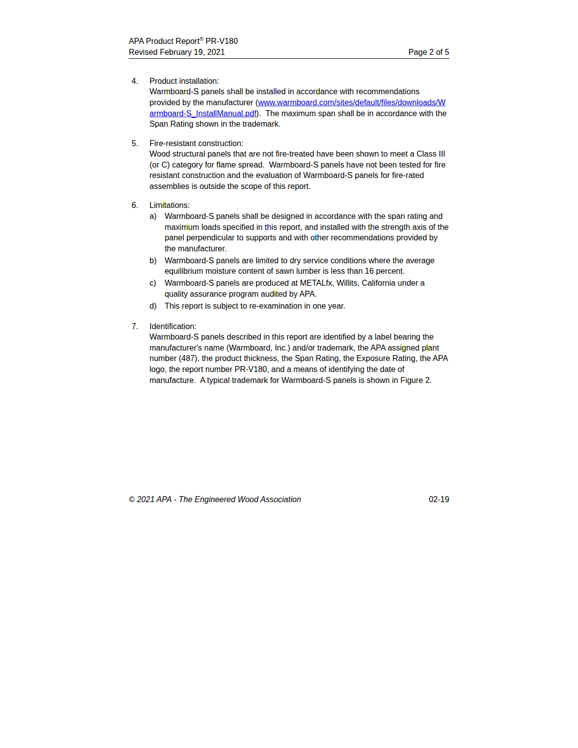APA Product Report® PR-V180
Revised February 19, 2021
Page 2 of 5
4.
Product installation:
Warmboard-S panels shall be installed in accordance with recommendations provided by the manufacturer (www.warmboard.com/sites/default/files/downloads/Warmboard-S_InstallManual.pdf). The maximum span shall be in accordance with the Span Rating shown in the trademark.
5.
Fire-resistant construction:
Wood structural panels that are not fire-treated have been shown to meet a Class III (or C) category for flame spread. Warmboard-S panels have not been tested for fire resistant construction and the evaluation of Warmboard-S panels for fire-rated assemblies is outside the scope of this report.
6.
Limitations:
a)
Warmboard-S panels shall be designed in accordance with the span rating and maximum loads specified in this report, and installed with the strength axis of the panel perpendicular to supports and with other recommendations provided by the manufacturer.
b)
Warmboard-S panels are limited to dry service conditions where the average equilibrium moisture content of sawn lumber is less than 16 percent.
c)
Warmboard-S panels are produced at METALfx, Willits, California under a quality assurance program audited by APA.
d)
This report is subject to re-examination in one year.
7.
Identification:
Warmboard-S panels described in this report are identified by a label bearing the manufacturer's name (Warmboard, Inc.) and/or trademark, the APA assigned plant number (487), the product thickness, the Span Rating, the Exposure Rating, the APA logo, the report number PR-V180, and a means of identifying the date of manufacture. A typical trademark for Warmboard-S panels is shown in Figure 2.
© 2021 APA - The Engineered Wood Association
02-19